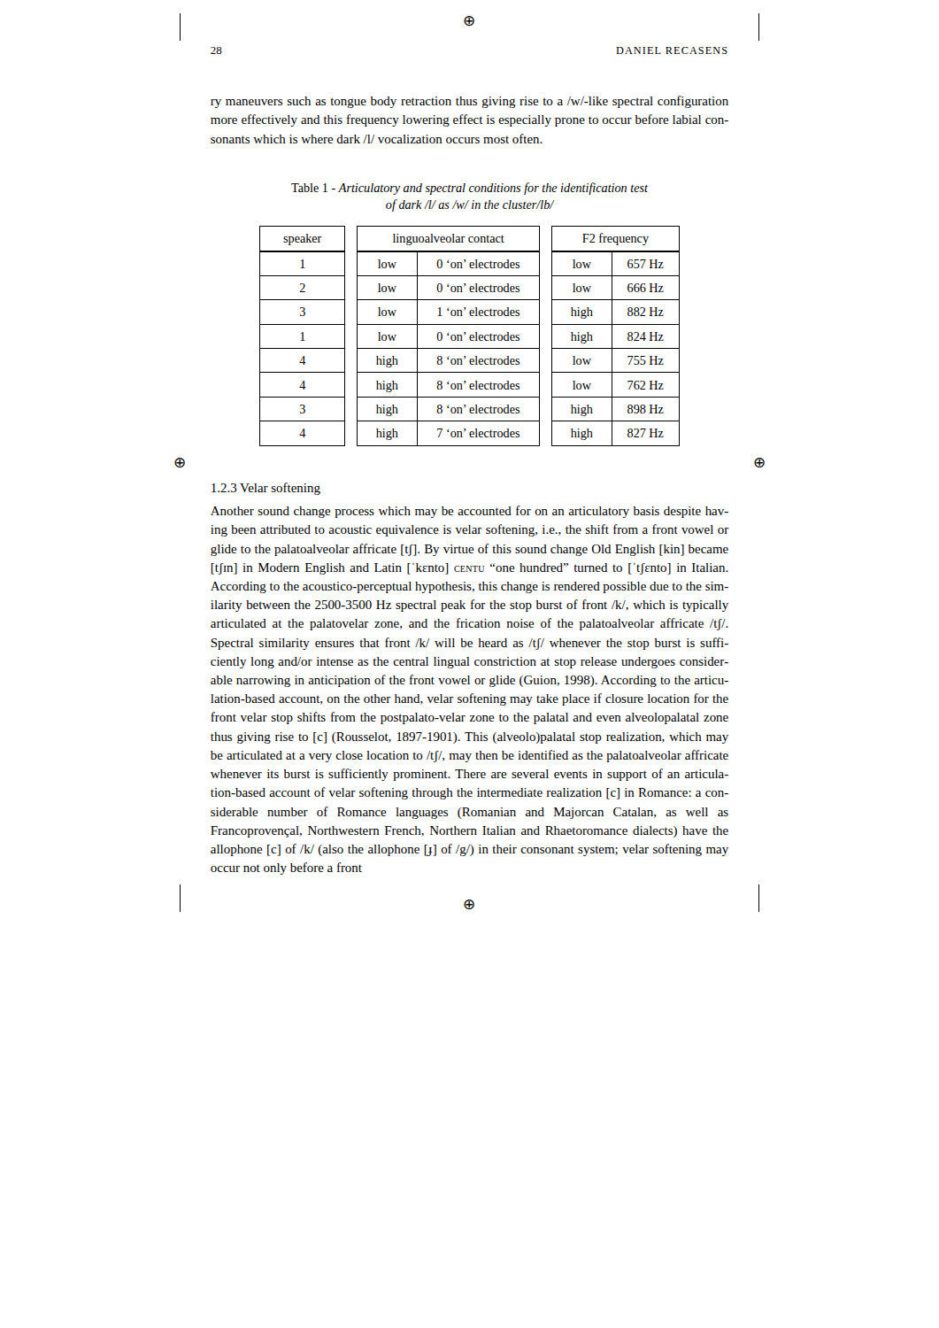⊕ ⊕ ⊕ ⊕
28 Daniel Recasens
ry maneuvers such as tongue body retraction thus giving rise to a /w/-like spectral configuration more effectively and this frequency lowering effect is especially prone to occur before labial consonants which is where dark /l/ vocalization occurs most often.
Table 1 - Articulatory and spectral conditions for the identification test
of dark /l/ as /w/ in the cluster/lb/
| speaker | | linguoalveolar contact | | F2 frequency |
| --- | --- | --- | --- | --- |
| 1 | | low | 0 ‘on’ electrodes | | low | 657 Hz |
| 2 | | low | 0 ‘on’ electrodes | | low | 666 Hz |
| 3 | | low | 1 ‘on’ electrodes | | high | 882 Hz |
| 1 | | low | 0 ‘on’ electrodes | | high | 824 Hz |
| 4 | | high | 8 ‘on’ electrodes | | low | 755 Hz |
| 4 | | high | 8 ‘on’ electrodes | | low | 762 Hz |
| 3 | | high | 8 ‘on’ electrodes | | high | 898 Hz |
| 4 | | high | 7 ‘on’ electrodes | | high | 827 Hz |
1.2.3 Velar softening
Another sound change process which may be accounted for on an articulatory basis despite having been attributed to acoustic equivalence is velar softening, i.e., the shift from a front vowel or glide to the palatoalveolar affricate [tʃ]. By virtue of this sound change Old English [kin] became [tʃɪn] in Modern English and Latin [ˈkɛnto] centu “one hundred” turned to [ˈtʃɛnto] in Italian. According to the acoustico-perceptual hypothesis, this change is rendered possible due to the similarity between the 2500-3500 Hz spectral peak for the stop burst of front /k/, which is typically articulated at the palatovelar zone, and the frication noise of the palatoalveolar affricate /tʃ/. Spectral similarity ensures that front /k/ will be heard as /tʃ/ whenever the stop burst is sufficiently long and/or intense as the central lingual constriction at stop release undergoes considerable narrowing in anticipation of the front vowel or glide (Guion, 1998). According to the articulation-based account, on the other hand, velar softening may take place if closure location for the front velar stop shifts from the postpalato-velar zone to the palatal and even alveolopalatal zone thus giving rise to [c] (Rousselot, 1897-1901). This (alveolo)palatal stop realization, which may be articulated at a very close location to /tʃ/, may then be identified as the palatoalveolar affricate whenever its burst is sufficiently prominent. There are several events in support of an articulation-based account of velar softening through the intermediate realization [c] in Romance: a considerable number of Romance languages (Romanian and Majorcan Catalan, as well as Francoprovençal, Northwestern French, Northern Italian and Rhaetoromance dialects) have the allophone [c] of /k/ (also the allophone [ɟ] of /g/) in their consonant system; velar softening may occur not only before a front